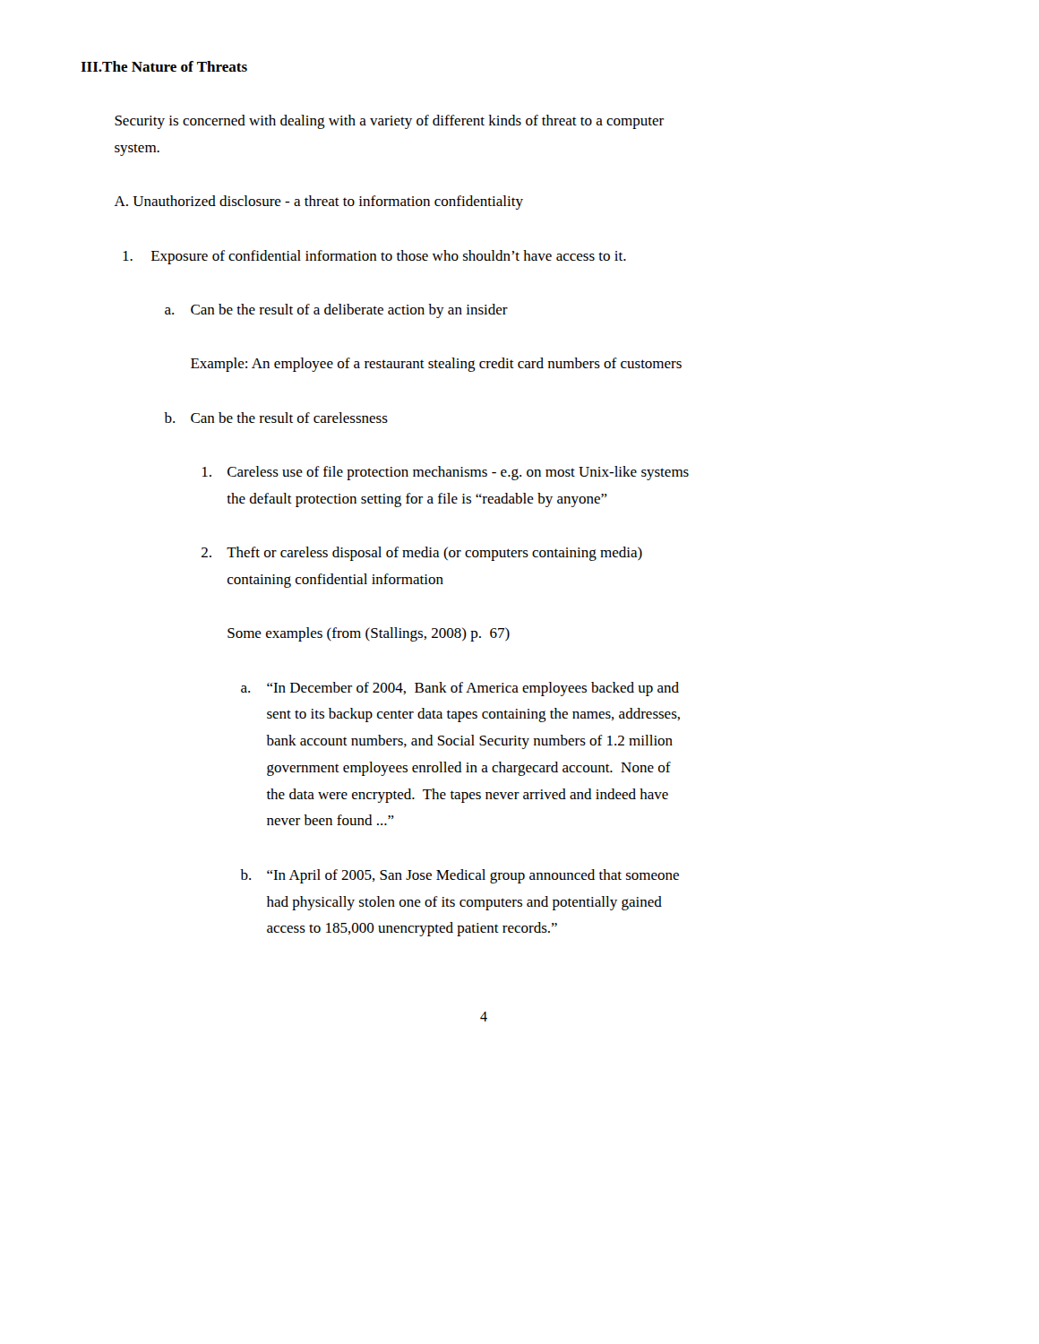III. The Nature of Threats
Security is concerned with dealing with a variety of different kinds of threat to a computer system.
A. Unauthorized disclosure - a threat to information confidentiality
1. Exposure of confidential information to those who shouldn’t have access to it.
a. Can be the result of a deliberate action by an insider
Example: An employee of a restaurant stealing credit card numbers of customers
b. Can be the result of carelessness
1. Careless use of file protection mechanisms - e.g. on most Unix-like systems the default protection setting for a file is “readable by anyone”
2. Theft or careless disposal of media (or computers containing media) containing confidential information
Some examples (from (Stallings, 2008) p. 67)
a. “In December of 2004, Bank of America employees backed up and sent to its backup center data tapes containing the names, addresses, bank account numbers, and Social Security numbers of 1.2 million government employees enrolled in a chargecard account. None of the data were encrypted. The tapes never arrived and indeed have never been found ...”
b. “In April of 2005, San Jose Medical group announced that someone had physically stolen one of its computers and potentially gained access to 185,000 unencrypted patient records.”
4